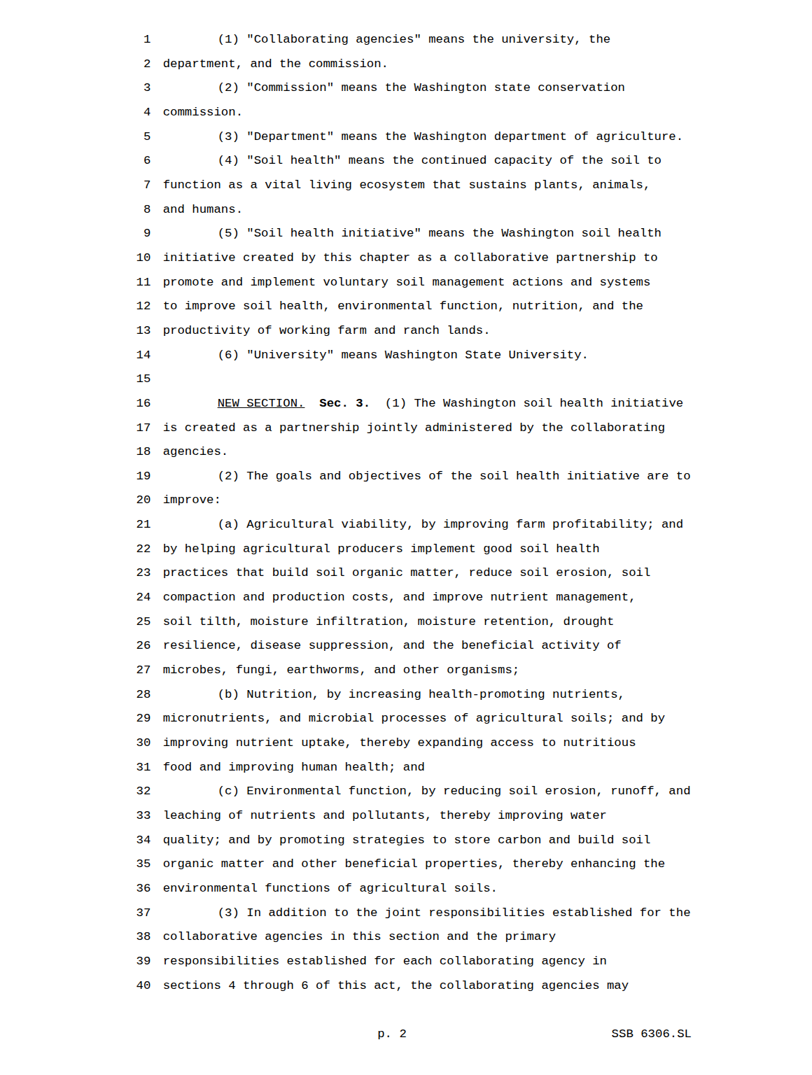(1) "Collaborating agencies" means the university, the
department, and the commission.
(2) "Commission" means the Washington state conservation
commission.
(3) "Department" means the Washington department of agriculture.
(4) "Soil health" means the continued capacity of the soil to
function as a vital living ecosystem that sustains plants, animals,
and humans.
(5) "Soil health initiative" means the Washington soil health
initiative created by this chapter as a collaborative partnership to
promote and implement voluntary soil management actions and systems
to improve soil health, environmental function, nutrition, and the
productivity of working farm and ranch lands.
(6) "University" means Washington State University.
NEW SECTION. Sec. 3. (1) The Washington soil health initiative
is created as a partnership jointly administered by the collaborating
agencies.
(2) The goals and objectives of the soil health initiative are to
improve:
(a) Agricultural viability, by improving farm profitability; and
by helping agricultural producers implement good soil health
practices that build soil organic matter, reduce soil erosion, soil
compaction and production costs, and improve nutrient management,
soil tilth, moisture infiltration, moisture retention, drought
resilience, disease suppression, and the beneficial activity of
microbes, fungi, earthworms, and other organisms;
(b) Nutrition, by increasing health-promoting nutrients,
micronutrients, and microbial processes of agricultural soils; and by
improving nutrient uptake, thereby expanding access to nutritious
food and improving human health; and
(c) Environmental function, by reducing soil erosion, runoff, and
leaching of nutrients and pollutants, thereby improving water
quality; and by promoting strategies to store carbon and build soil
organic matter and other beneficial properties, thereby enhancing the
environmental functions of agricultural soils.
(3) In addition to the joint responsibilities established for the
collaborative agencies in this section and the primary
responsibilities established for each collaborating agency in
sections 4 through 6 of this act, the collaborating agencies may
p. 2 SSB 6306.SL